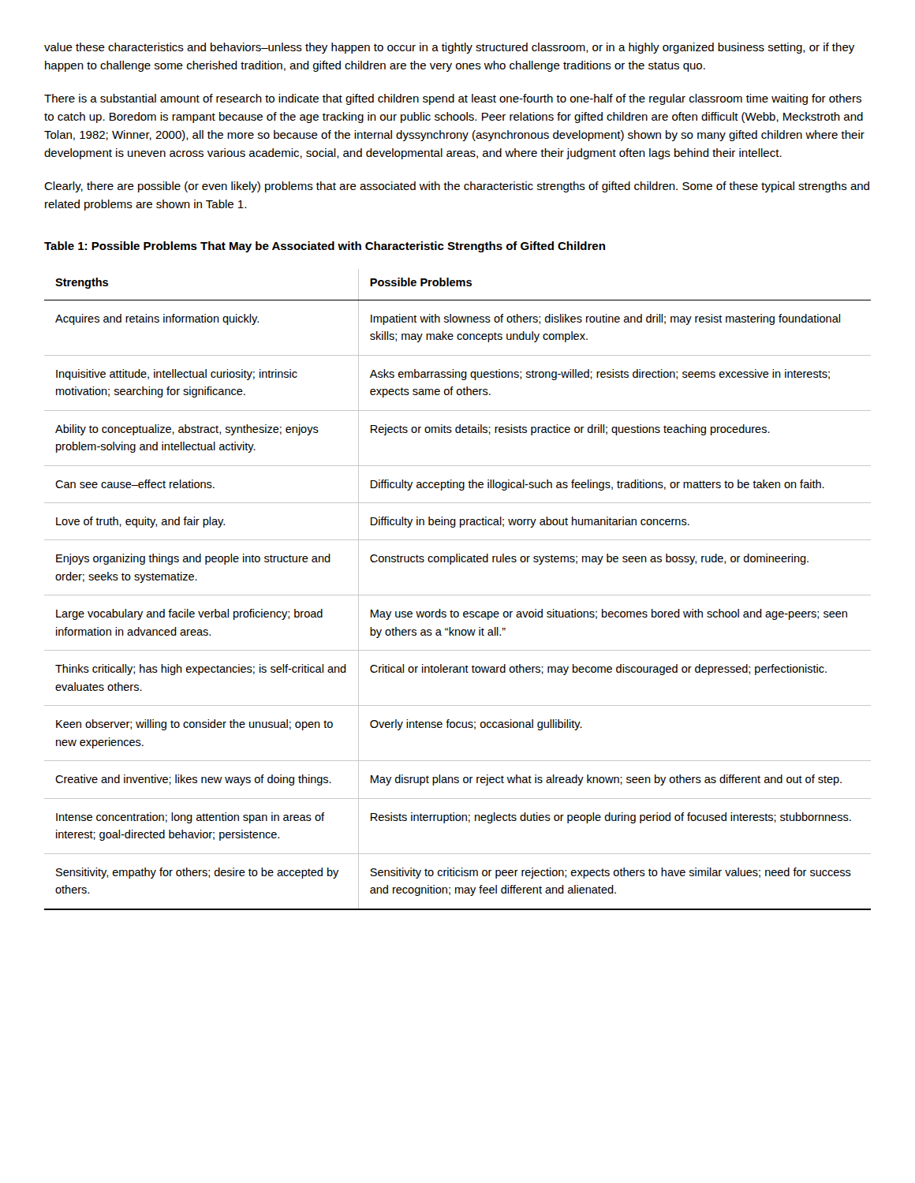value these characteristics and behaviors–unless they happen to occur in a tightly structured classroom, or in a highly organized business setting, or if they happen to challenge some cherished tradition, and gifted children are the very ones who challenge traditions or the status quo.
There is a substantial amount of research to indicate that gifted children spend at least one-fourth to one-half of the regular classroom time waiting for others to catch up. Boredom is rampant because of the age tracking in our public schools. Peer relations for gifted children are often difficult (Webb, Meckstroth and Tolan, 1982; Winner, 2000), all the more so because of the internal dyssynchrony (asynchronous development) shown by so many gifted children where their development is uneven across various academic, social, and developmental areas, and where their judgment often lags behind their intellect.
Clearly, there are possible (or even likely) problems that are associated with the characteristic strengths of gifted children. Some of these typical strengths and related problems are shown in Table 1.
Table 1: Possible Problems That May be Associated with Characteristic Strengths of Gifted Children
| Strengths | Possible Problems |
| --- | --- |
| Acquires and retains information quickly. | Impatient with slowness of others; dislikes routine and drill; may resist mastering foundational skills; may make concepts unduly complex. |
| Inquisitive attitude, intellectual curiosity; intrinsic motivation; searching for significance. | Asks embarrassing questions; strong-willed; resists direction; seems excessive in interests; expects same of others. |
| Ability to conceptualize, abstract, synthesize; enjoys problem-solving and intellectual activity. | Rejects or omits details; resists practice or drill; questions teaching procedures. |
| Can see cause–effect relations. | Difficulty accepting the illogical-such as feelings, traditions, or matters to be taken on faith. |
| Love of truth, equity, and fair play. | Difficulty in being practical; worry about humanitarian concerns. |
| Enjoys organizing things and people into structure and order; seeks to systematize. | Constructs complicated rules or systems; may be seen as bossy, rude, or domineering. |
| Large vocabulary and facile verbal proficiency; broad information in advanced areas. | May use words to escape or avoid situations; becomes bored with school and age-peers; seen by others as a “know it all.” |
| Thinks critically; has high expectancies; is self-critical and evaluates others. | Critical or intolerant toward others; may become discouraged or depressed; perfectionistic. |
| Keen observer; willing to consider the unusual; open to new experiences. | Overly intense focus; occasional gullibility. |
| Creative and inventive; likes new ways of doing things. | May disrupt plans or reject what is already known; seen by others as different and out of step. |
| Intense concentration; long attention span in areas of interest; goal-directed behavior; persistence. | Resists interruption; neglects duties or people during period of focused interests; stubbornness. |
| Sensitivity, empathy for others; desire to be accepted by others. | Sensitivity to criticism or peer rejection; expects others to have similar values; need for success and recognition; may feel different and alienated. |